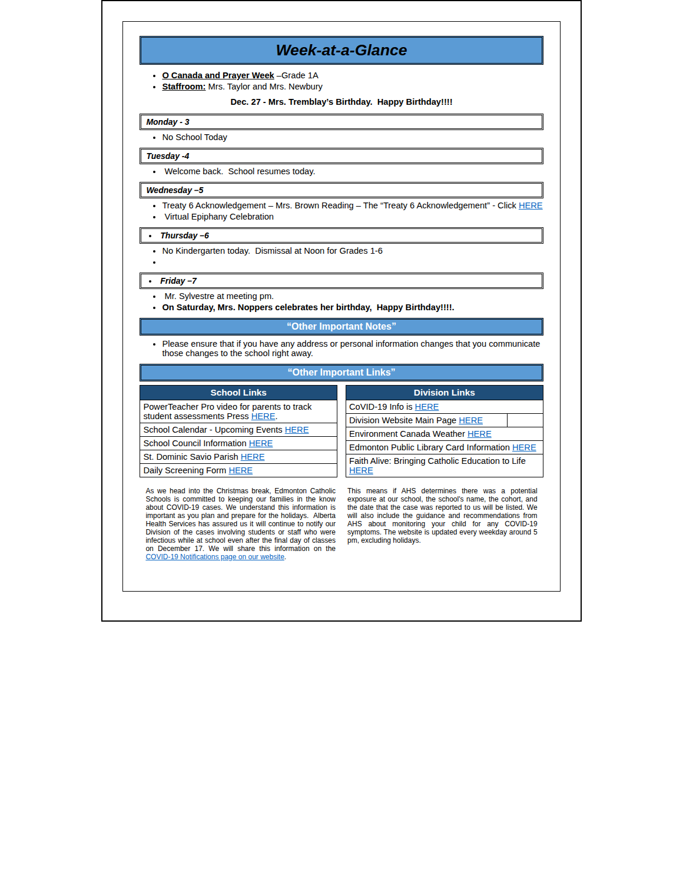Week-at-a-Glance
O Canada and Prayer Week –Grade 1A
Staffroom: Mrs. Taylor and Mrs. Newbury
Dec. 27 - Mrs. Tremblay’s Birthday. Happy Birthday!!!!
Monday - 3
No School Today
Tuesday -4
Welcome back. School resumes today.
Wednesday –5
Treaty 6 Acknowledgement – Mrs. Brown Reading – The “Treaty 6 Acknowledgement” - Click HERE
Virtual Epiphany Celebration
Thursday –6
No Kindergarten today. Dismissal at Noon for Grades 1-6
Friday –7
Mr. Sylvestre at meeting pm.
On Saturday, Mrs. Noppers celebrates her birthday, Happy Birthday!!!!.
“Other Important Notes”
Please ensure that if you have any address or personal information changes that you communicate those changes to the school right away.
“Other Important Links”
| School Links |
| --- |
| PowerTeacher Pro video for parents to track student assessments Press HERE . |
| School Calendar - Upcoming Events HERE |
| School Council Information HERE |
| St. Dominic Savio Parish HERE |
| Daily Screening Form HERE |
| Division Links |
| --- |
| CoVID-19 Info is HERE |
| Division Website Main Page HERE | |
| Environment Canada Weather HERE |
| Edmonton Public Library Card Information HERE |
| Faith Alive: Bringing Catholic Education to Life HERE |
As we head into the Christmas break, Edmonton Catholic Schools is committed to keeping our families in the know about COVID-19 cases. We understand this information is important as you plan and prepare for the holidays. Alberta Health Services has assured us it will continue to notify our Division of the cases involving students or staff who were infectious while at school even after the final day of classes on December 17. We will share this information on the COVID-19 Notifications page on our website.
This means if AHS determines there was a potential exposure at our school, the school's name, the cohort, and the date that the case was reported to us will be listed. We will also include the guidance and recommendations from AHS about monitoring your child for any COVID-19 symptoms. The website is updated every weekday around 5 pm, excluding holidays.